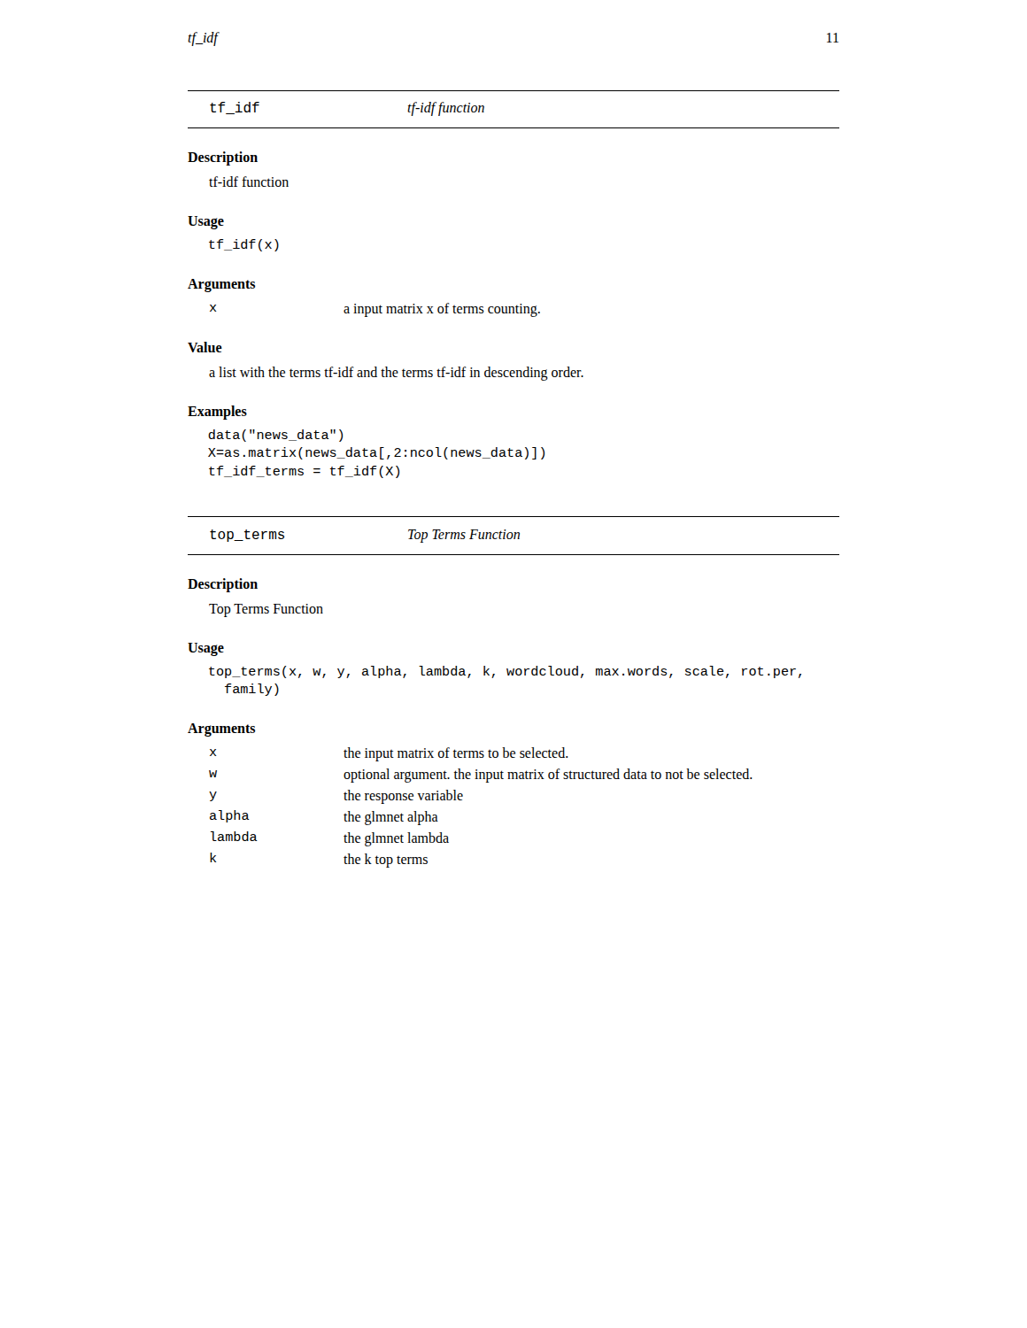tf_idf 11
tf_idf tf-idf function
Description
tf-idf function
Usage
tf_idf(x)
Arguments
x
a input matrix x of terms counting.
Value
a list with the terms tf-idf and the terms tf-idf in descending order.
Examples
data("news_data")
X=as.matrix(news_data[,2:ncol(news_data)])
tf_idf_terms = tf_idf(X)
top_terms Top Terms Function
Description
Top Terms Function
Usage
top_terms(x, w, y, alpha, lambda, k, wordcloud, max.words, scale, rot.per,
  family)
Arguments
x
the input matrix of terms to be selected.
w
optional argument. the input matrix of structured data to not be selected.
y
the response variable
alpha
the glmnet alpha
lambda
the glmnet lambda
k
the k top terms